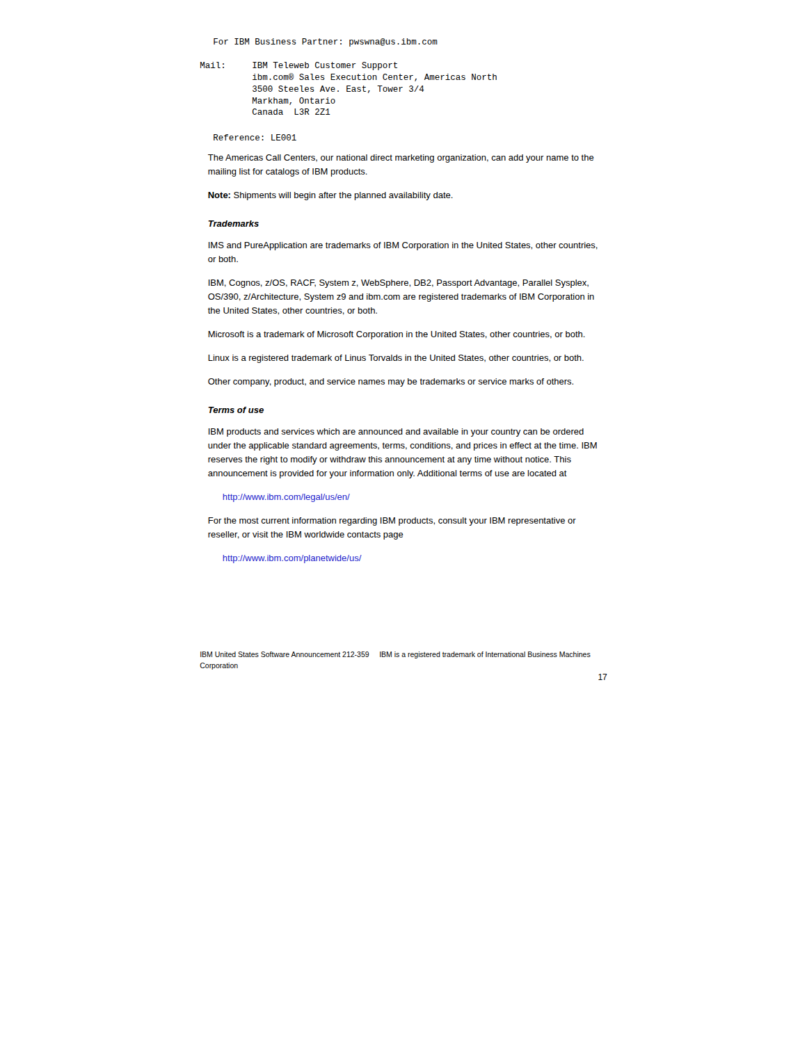For IBM Business Partner: pwswna@us.ibm.com
Mail:     IBM Teleweb Customer Support
          ibm.com® Sales Execution Center, Americas North
          3500 Steeles Ave. East, Tower 3/4
          Markham, Ontario
          Canada  L3R 2Z1
 Reference: LE001
The Americas Call Centers, our national direct marketing organization, can add your name to the mailing list for catalogs of IBM products.
Note: Shipments will begin after the planned availability date.
Trademarks
IMS and PureApplication are trademarks of IBM Corporation in the United States, other countries, or both.
IBM, Cognos, z/OS, RACF, System z, WebSphere, DB2, Passport Advantage, Parallel Sysplex, OS/390, z/Architecture, System z9 and ibm.com are registered trademarks of IBM Corporation in the United States, other countries, or both.
Microsoft is a trademark of Microsoft Corporation in the United States, other countries, or both.
Linux is a registered trademark of Linus Torvalds in the United States, other countries, or both.
Other company, product, and service names may be trademarks or service marks of others.
Terms of use
IBM products and services which are announced and available in your country can be ordered under the applicable standard agreements, terms, conditions, and prices in effect at the time. IBM reserves the right to modify or withdraw this announcement at any time without notice. This announcement is provided for your information only. Additional terms of use are located at
http://www.ibm.com/legal/us/en/
For the most current information regarding IBM products, consult your IBM representative or reseller, or visit the IBM worldwide contacts page
http://www.ibm.com/planetwide/us/
IBM United States Software Announcement 212-359 IBM is a registered trademark of International Business Machines Corporation 17